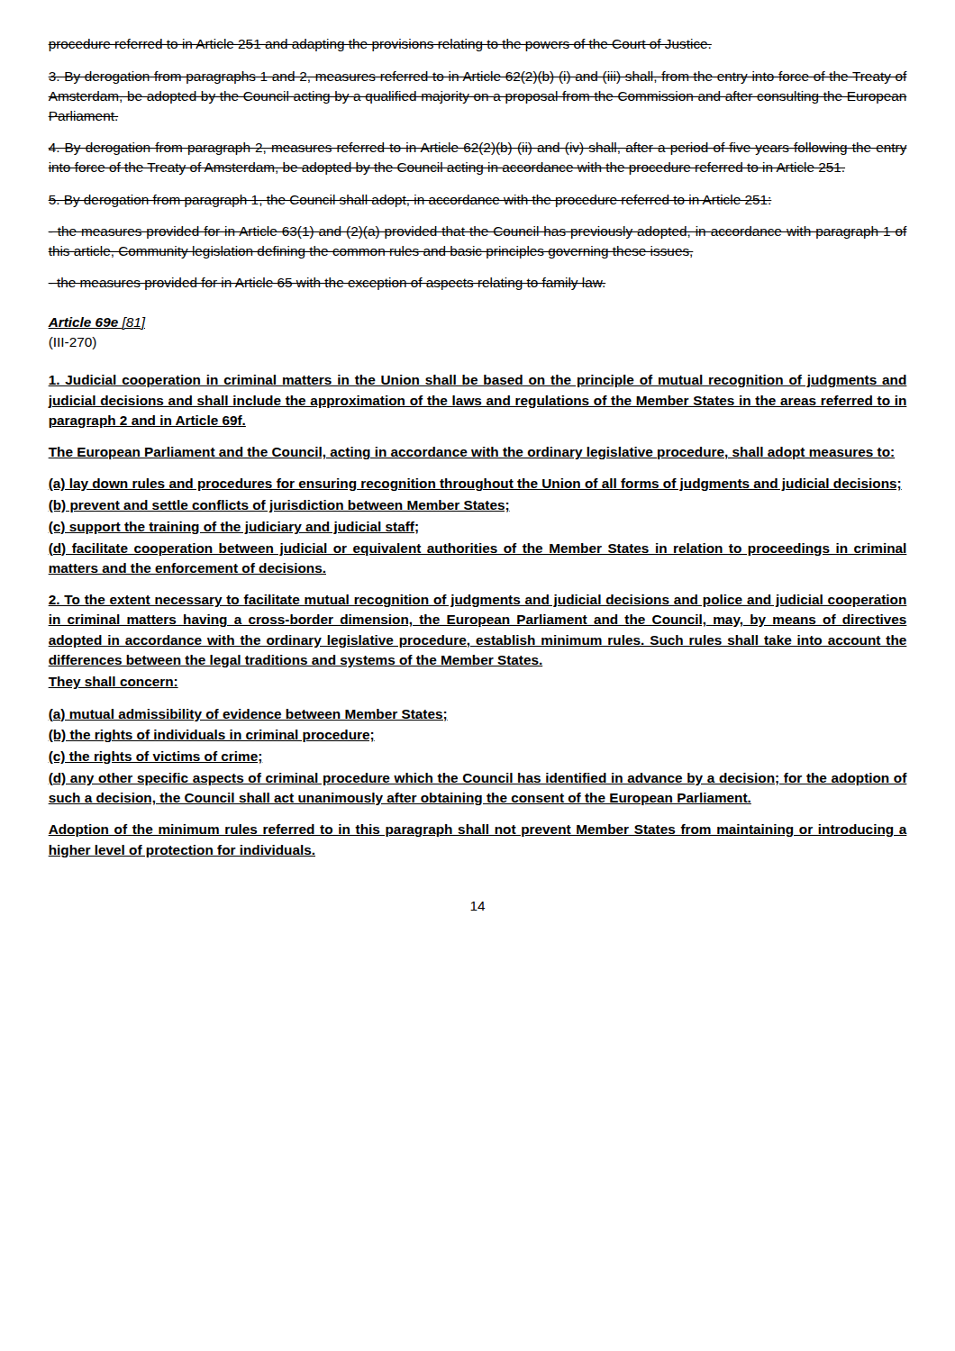procedure referred to in Article 251 and adapting the provisions relating to the powers of the Court of Justice.
3. By derogation from paragraphs 1 and 2, measures referred to in Article 62(2)(b) (i) and (iii) shall, from the entry into force of the Treaty of Amsterdam, be adopted by the Council acting by a qualified majority on a proposal from the Commission and after consulting the European Parliament.
4. By derogation from paragraph 2, measures referred to in Article 62(2)(b) (ii) and (iv) shall, after a period of five years following the entry into force of the Treaty of Amsterdam, be adopted by the Council acting in accordance with the procedure referred to in Article 251.
5. By derogation from paragraph 1, the Council shall adopt, in accordance with the procedure referred to in Article 251:
- the measures provided for in Article 63(1) and (2)(a) provided that the Council has previously adopted, in accordance with paragraph 1 of this article, Community legislation defining the common rules and basic principles governing these issues,
- the measures provided for in Article 65 with the exception of aspects relating to family law.
Article 69e [81]
(III-270)
1. Judicial cooperation in criminal matters in the Union shall be based on the principle of mutual recognition of judgments and judicial decisions and shall include the approximation of the laws and regulations of the Member States in the areas referred to in paragraph 2 and in Article 69f.
The European Parliament and the Council, acting in accordance with the ordinary legislative procedure, shall adopt measures to:
(a) lay down rules and procedures for ensuring recognition throughout the Union of all forms of judgments and judicial decisions;
(b) prevent and settle conflicts of jurisdiction between Member States;
(c) support the training of the judiciary and judicial staff;
(d) facilitate cooperation between judicial or equivalent authorities of the Member States in relation to proceedings in criminal matters and the enforcement of decisions.
2. To the extent necessary to facilitate mutual recognition of judgments and judicial decisions and police and judicial cooperation in criminal matters having a cross-border dimension, the European Parliament and the Council, may, by means of directives adopted in accordance with the ordinary legislative procedure, establish minimum rules. Such rules shall take into account the differences between the legal traditions and systems of the Member States.
They shall concern:
(a) mutual admissibility of evidence between Member States;
(b) the rights of individuals in criminal procedure;
(c) the rights of victims of crime;
(d) any other specific aspects of criminal procedure which the Council has identified in advance by a decision; for the adoption of such a decision, the Council shall act unanimously after obtaining the consent of the European Parliament.
Adoption of the minimum rules referred to in this paragraph shall not prevent Member States from maintaining or introducing a higher level of protection for individuals.
14